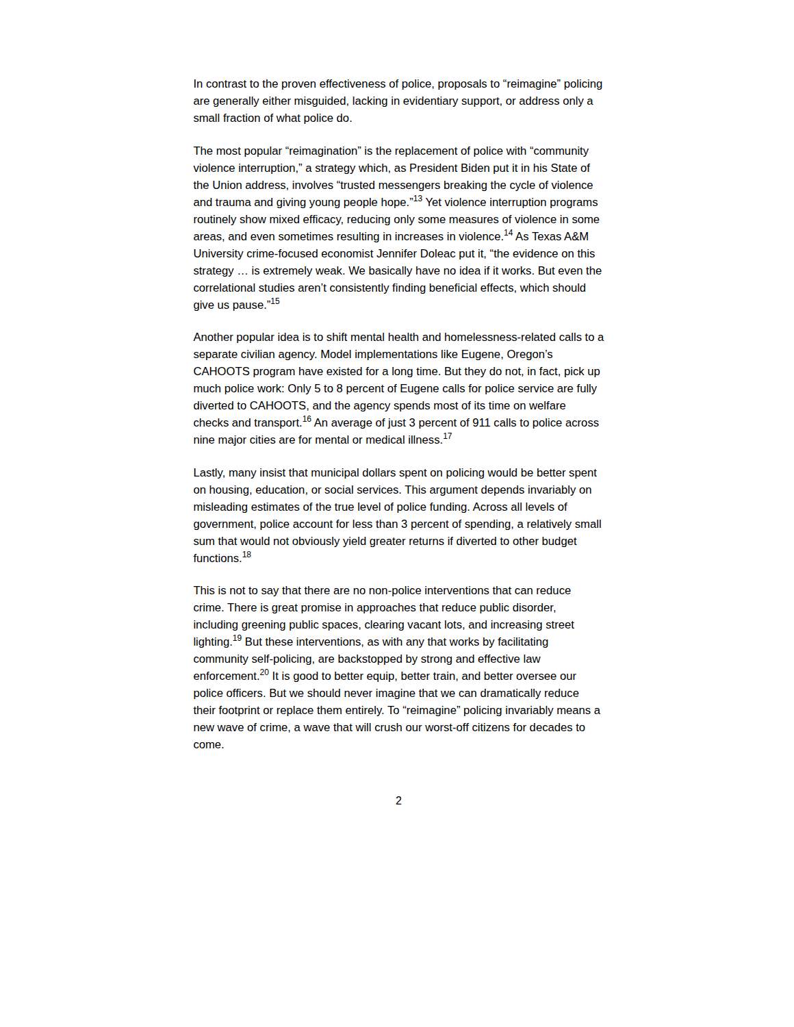In contrast to the proven effectiveness of police, proposals to “reimagine” policing are generally either misguided, lacking in evidentiary support, or address only a small fraction of what police do.
The most popular “reimagination” is the replacement of police with “community violence interruption,” a strategy which, as President Biden put it in his State of the Union address, involves “trusted messengers breaking the cycle of violence and trauma and giving young people hope.”13 Yet violence interruption programs routinely show mixed efficacy, reducing only some measures of violence in some areas, and even sometimes resulting in increases in violence.14 As Texas A&M University crime-focused economist Jennifer Doleac put it, “the evidence on this strategy … is extremely weak. We basically have no idea if it works. But even the correlational studies aren’t consistently finding beneficial effects, which should give us pause.”15
Another popular idea is to shift mental health and homelessness-related calls to a separate civilian agency. Model implementations like Eugene, Oregon’s CAHOOTS program have existed for a long time. But they do not, in fact, pick up much police work: Only 5 to 8 percent of Eugene calls for police service are fully diverted to CAHOOTS, and the agency spends most of its time on welfare checks and transport.16 An average of just 3 percent of 911 calls to police across nine major cities are for mental or medical illness.17
Lastly, many insist that municipal dollars spent on policing would be better spent on housing, education, or social services. This argument depends invariably on misleading estimates of the true level of police funding. Across all levels of government, police account for less than 3 percent of spending, a relatively small sum that would not obviously yield greater returns if diverted to other budget functions.18
This is not to say that there are no non-police interventions that can reduce crime. There is great promise in approaches that reduce public disorder, including greening public spaces, clearing vacant lots, and increasing street lighting.19 But these interventions, as with any that works by facilitating community self-policing, are backstopped by strong and effective law enforcement.20 It is good to better equip, better train, and better oversee our police officers. But we should never imagine that we can dramatically reduce their footprint or replace them entirely. To “reimagine” policing invariably means a new wave of crime, a wave that will crush our worst-off citizens for decades to come.
2